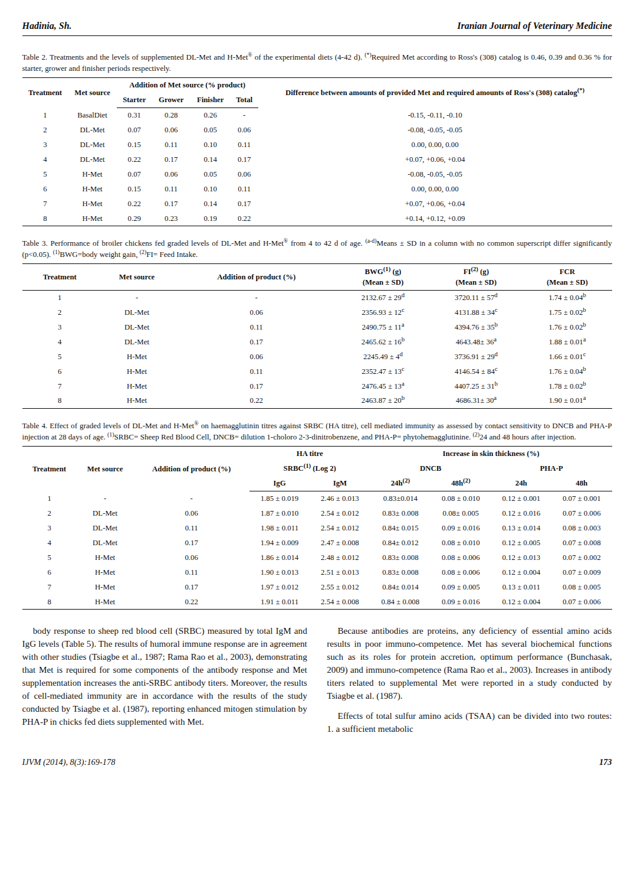Hadinia, Sh. Iranian Journal of Veterinary Medicine
Table 2. Treatments and the levels of supplemented DL-Met and H-Met® of the experimental diets (4-42 d). (*)Required Met according to Ross's (308) catalog is 0.46, 0.39 and 0.36 % for starter, grower and finisher periods respectively.
| Treatment | Met source | Addition of Met source (% product) | Difference between amounts of provided Met and required amounts of Ross's (308) catalog (*) |
| --- | --- | --- | --- |
| Starter | Grower | Finisher | Total |
| 1 | BasalDiet | 0.31 | 0.28 | 0.26 | - | -0.15, -0.11, -0.10 |
| 2 | DL-Met | 0.07 | 0.06 | 0.05 | 0.06 | -0.08, -0.05, -0.05 |
| 3 | DL-Met | 0.15 | 0.11 | 0.10 | 0.11 | 0.00, 0.00, 0.00 |
| 4 | DL-Met | 0.22 | 0.17 | 0.14 | 0.17 | +0.07, +0.06, +0.04 |
| 5 | H-Met | 0.07 | 0.06 | 0.05 | 0.06 | -0.08, -0.05, -0.05 |
| 6 | H-Met | 0.15 | 0.11 | 0.10 | 0.11 | 0.00, 0.00, 0.00 |
| 7 | H-Met | 0.22 | 0.17 | 0.14 | 0.17 | +0.07, +0.06, +0.04 |
| 8 | H-Met | 0.29 | 0.23 | 0.19 | 0.22 | +0.14, +0.12, +0.09 |
Table 3. Performance of broiler chickens fed graded levels of DL-Met and H-Met® from 4 to 42 d of age. (a-d)Means ± SD in a column with no common superscript differ significantly (p<0.05). (1)BWG=body weight gain, (2)FI= Feed Intake.
| Treatment | Met source | Addition of product (%) | BWG (1) (g) (Mean ± SD) | FI (2) (g) (Mean ± SD) | FCR (Mean ± SD) |
| --- | --- | --- | --- | --- | --- |
| 1 | - | - | 2132.67 ± 29 d | 3720.11 ± 57 d | 1.74 ± 0.04 b |
| 2 | DL-Met | 0.06 | 2356.93 ± 12 c | 4131.88 ± 34 c | 1.75 ± 0.02 b |
| 3 | DL-Met | 0.11 | 2490.75 ± 11 a | 4394.76 ± 35 b | 1.76 ± 0.02 b |
| 4 | DL-Met | 0.17 | 2465.62 ± 16 b | 4643.48± 36 a | 1.88 ± 0.01 a |
| 5 | H-Met | 0.06 | 2245.49 ± 4 d | 3736.91 ± 29 d | 1.66 ± 0.01 c |
| 6 | H-Met | 0.11 | 2352.47 ± 13 c | 4146.54 ± 84 c | 1.76 ± 0.04 b |
| 7 | H-Met | 0.17 | 2476.45 ± 13 a | 4407.25 ± 31 b | 1.78 ± 0.02 b |
| 8 | H-Met | 0.22 | 2463.87 ± 20 b | 4686.31± 30 a | 1.90 ± 0.01 a |
Table 4. Effect of graded levels of DL-Met and H-Met® on haemagglutinin titres against SRBC (HA titre), cell mediated immunity as assessed by contact sensitivity to DNCB and PHA-P injection at 28 days of age. (1)SRBC= Sheep Red Blood Cell, DNCB= dilution 1-choloro 2-3-dinitrobenzene, and PHA-P= phytohemagglutinine. (2)24 and 48 hours after injection.
| Treatment | Met source | Addition of product (%) | HA titre | Increase in skin thickness (%) |
| --- | --- | --- | --- | --- |
| SRBC (1) (Log 2) | DNCB | PHA-P |
| IgG | IgM | 24h (2) | 48h (2) | 24h | 48h |
| 1 | - | - | 1.85 ± 0.019 | 2.46 ± 0.013 | 0.83±0.014 | 0.08 ± 0.010 | 0.12 ± 0.001 | 0.07 ± 0.001 |
| 2 | DL-Met | 0.06 | 1.87 ± 0.010 | 2.54 ± 0.012 | 0.83± 0.008 | 0.08± 0.005 | 0.12 ± 0.016 | 0.07 ± 0.006 |
| 3 | DL-Met | 0.11 | 1.98 ± 0.011 | 2.54 ± 0.012 | 0.84± 0.015 | 0.09 ± 0.016 | 0.13 ± 0.014 | 0.08 ± 0.003 |
| 4 | DL-Met | 0.17 | 1.94 ± 0.009 | 2.47 ± 0.008 | 0.84± 0.012 | 0.08 ± 0.010 | 0.12 ± 0.005 | 0.07 ± 0.008 |
| 5 | H-Met | 0.06 | 1.86 ± 0.014 | 2.48 ± 0.012 | 0.83± 0.008 | 0.08 ± 0.006 | 0.12 ± 0.013 | 0.07 ± 0.002 |
| 6 | H-Met | 0.11 | 1.90 ± 0.013 | 2.51 ± 0.013 | 0.83± 0.008 | 0.08 ± 0.006 | 0.12 ± 0.004 | 0.07 ± 0.009 |
| 7 | H-Met | 0.17 | 1.97 ± 0.012 | 2.55 ± 0.012 | 0.84± 0.014 | 0.09 ± 0.005 | 0.13 ± 0.011 | 0.08 ± 0.005 |
| 8 | H-Met | 0.22 | 1.91 ± 0.011 | 2.54 ± 0.008 | 0.84 ± 0.008 | 0.09 ± 0.016 | 0.12 ± 0.004 | 0.07 ± 0.006 |
body response to sheep red blood cell (SRBC) measured by total IgM and IgG levels (Table 5). The results of humoral immune response are in agreement with other studies (Tsiagbe et al., 1987; Rama Rao et al., 2003), demonstrating that Met is required for some components of the antibody response and Met supplementation increases the anti-SRBC antibody titers. Moreover, the results of cell-mediated immunity are in accordance with the results of the study conducted by Tsiagbe et al. (1987), reporting enhanced mitogen stimulation by PHA-P in chicks fed diets supplemented with Met.
Because antibodies are proteins, any deficiency of essential amino acids results in poor immuno-competence. Met has several biochemical functions such as its roles for protein accretion, optimum performance (Bunchasak, 2009) and immuno-competence (Rama Rao et al., 2003). Increases in antibody titers related to supplemental Met were reported in a study conducted by Tsiagbe et al. (1987).
Effects of total sulfur amino acids (TSAA) can be divided into two routes: 1. a sufficient metabolic
IJVM (2014), 8(3):169-178 173